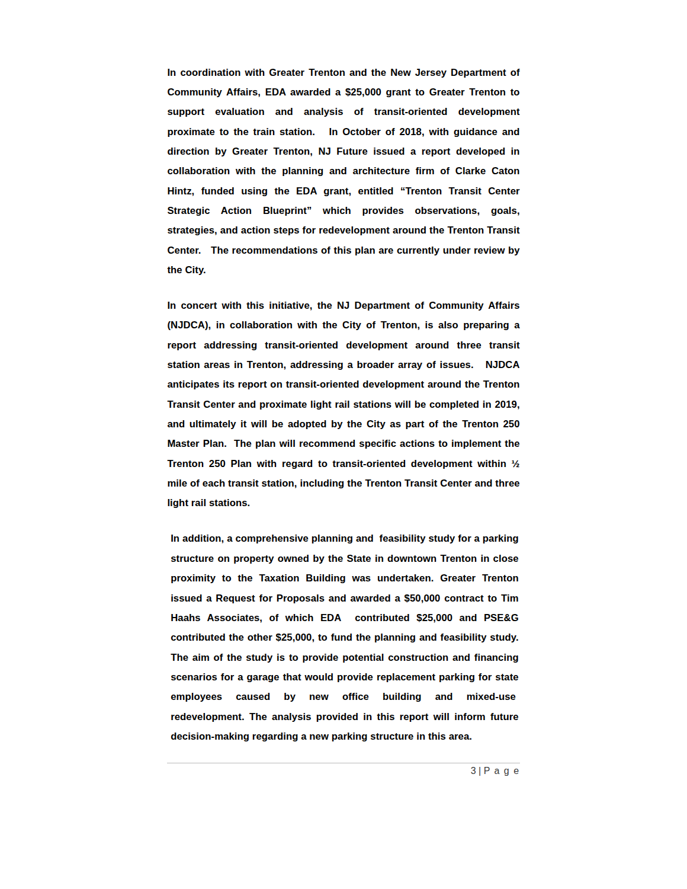In coordination with Greater Trenton and the New Jersey Department of Community Affairs, EDA awarded a $25,000 grant to Greater Trenton to support evaluation and analysis of transit-oriented development proximate to the train station. In October of 2018, with guidance and direction by Greater Trenton, NJ Future issued a report developed in collaboration with the planning and architecture firm of Clarke Caton Hintz, funded using the EDA grant, entitled “Trenton Transit Center Strategic Action Blueprint” which provides observations, goals, strategies, and action steps for redevelopment around the Trenton Transit Center. The recommendations of this plan are currently under review by the City.
In concert with this initiative, the NJ Department of Community Affairs (NJDCA), in collaboration with the City of Trenton, is also preparing a report addressing transit-oriented development around three transit station areas in Trenton, addressing a broader array of issues. NJDCA anticipates its report on transit-oriented development around the Trenton Transit Center and proximate light rail stations will be completed in 2019, and ultimately it will be adopted by the City as part of the Trenton 250 Master Plan. The plan will recommend specific actions to implement the Trenton 250 Plan with regard to transit-oriented development within ½ mile of each transit station, including the Trenton Transit Center and three light rail stations.
In addition, a comprehensive planning and feasibility study for a parking structure on property owned by the State in downtown Trenton in close proximity to the Taxation Building was undertaken. Greater Trenton issued a Request for Proposals and awarded a $50,000 contract to Tim Haahs Associates, of which EDA contributed $25,000 and PSE&G contributed the other $25,000, to fund the planning and feasibility study. The aim of the study is to provide potential construction and financing scenarios for a garage that would provide replacement parking for state employees caused by new office building and mixed-use redevelopment. The analysis provided in this report will inform future decision-making regarding a new parking structure in this area.
3 | P a g e